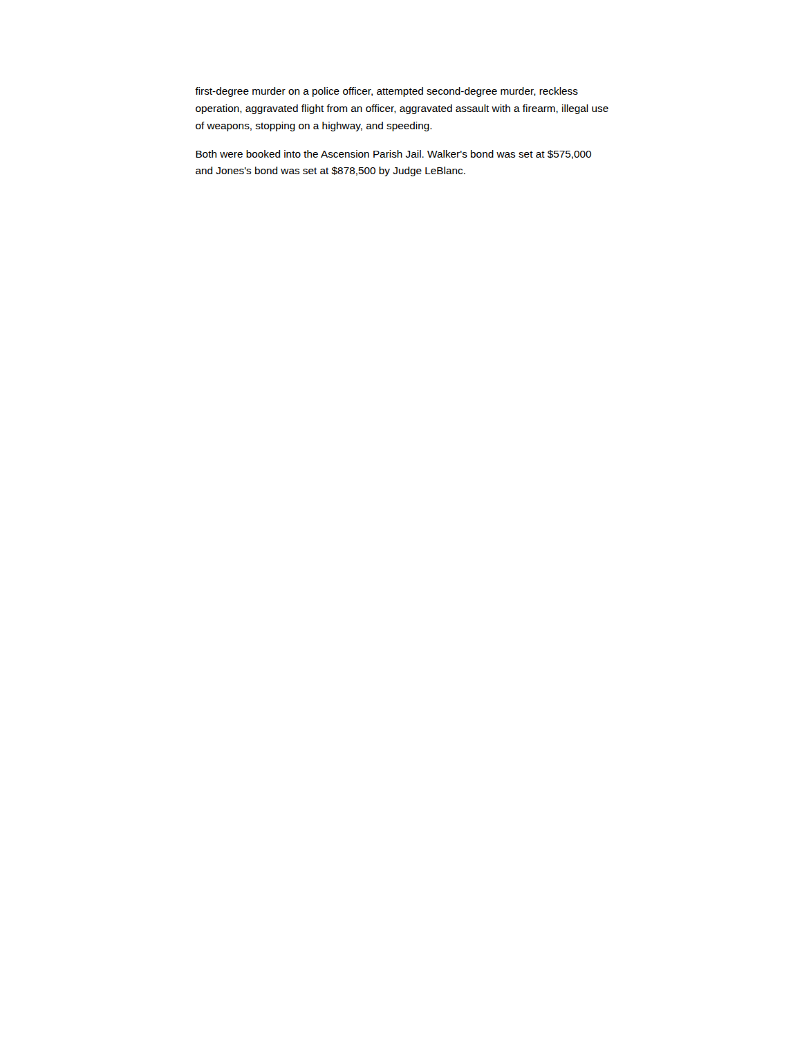first-degree murder on a police officer, attempted second-degree murder, reckless operation, aggravated flight from an officer, aggravated assault with a firearm, illegal use of weapons, stopping on a highway, and speeding.
Both were booked into the Ascension Parish Jail. Walker's bond was set at $575,000 and Jones's bond was set at $878,500 by Judge LeBlanc.